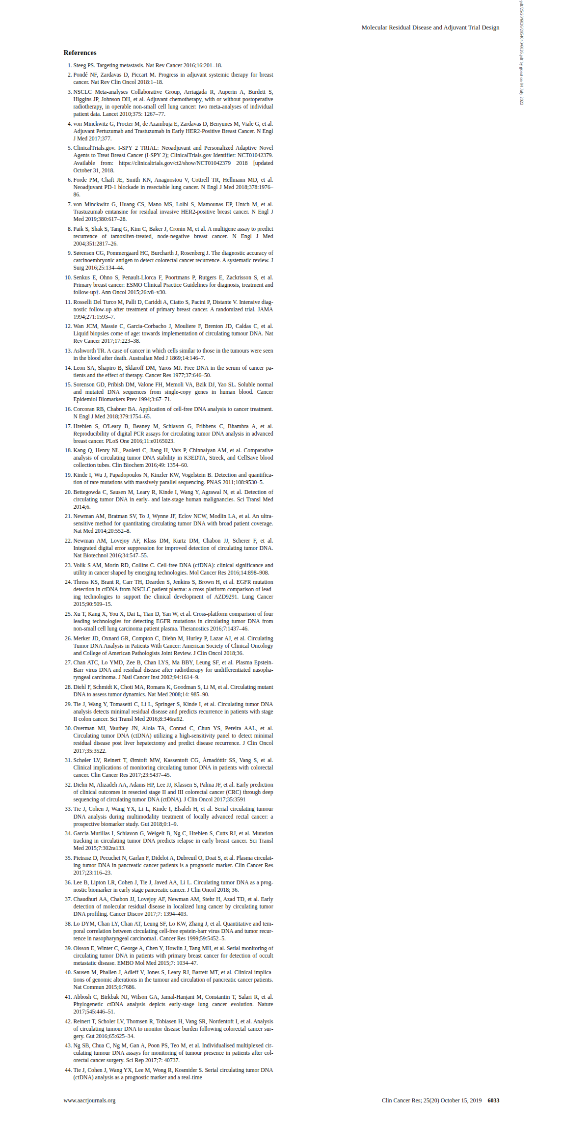Molecular Residual Disease and Adjuvant Trial Design
References
Steeg PS. Targeting metastasis. Nat Rev Cancer 2016;16:201–18.
Pondé NF, Zardavas D, Piccart M. Progress in adjuvant systemic therapy for breast cancer. Nat Rev Clin Oncol 2018:1–18.
NSCLC Meta-analyses Collaborative Group, Arriagada R, Auperin A, Burdett S, Higgins JP, Johnson DH, et al. Adjuvant chemotherapy, with or without postoperative radiotherapy, in operable non-small cell lung cancer: two meta-analyses of individual patient data. Lancet 2010;375: 1267–77.
von Minckwitz G, Procter M, de Azambuja E, Zardavas D, Benyunes M, Viale G, et al. Adjuvant Pertuzumab and Trastuzumab in Early HER2-Positive Breast Cancer. N Engl J Med 2017;377.
ClinicalTrials.gov. I-SPY 2 TRIAL: Neoadjuvant and Personalized Adaptive Novel Agents to Treat Breast Cancer (I-SPY 2); ClinicalTrials.gov Identifier: NCT01042379. Available from: https://clinicaltrials.gov/ct2/show/NCT01042379 2018 [updated October 31, 2018.
Forde PM, Chaft JE, Smith KN, Anagnostou V, Cottrell TR, Hellmann MD, et al. Neoadjuvant PD-1 blockade in resectable lung cancer. N Engl J Med 2018;378:1976–86.
von Minckwitz G, Huang CS, Mano MS, Loibl S, Mamounas EP, Untch M, et al. Trastuzumab emtansine for residual invasive HER2-positive breast cancer. N Engl J Med 2019;380:617–28.
Paik S, Shak S, Tang G, Kim C, Baker J, Cronin M, et al. A multigene assay to predict recurrence of tamoxifen-treated, node-negative breast cancer. N Engl J Med 2004;351:2817–26.
Sørensen CG, Pommergaard HC, Burcharth J, Rosenberg J. The diagnostic accuracy of carcinoembryonic antigen to detect colorectal cancer recurrence. A systematic review. J Surg 2016;25:134–44.
Senkus E, Ohno S, Penault-Llorca F, Poortmans P, Rutgers E, Zackrisson S, et al. Primary breast cancer: ESMO Clinical Practice Guidelines for diagnosis, treatment and follow-up†. Ann Oncol 2015;26:v8–v30.
Rosselli Del Turco M, Palli D, Cariddi A, Ciatto S, Pacini P, Distante V. Intensive diagnostic follow-up after treatment of primary breast cancer. A randomized trial. JAMA 1994;271:1593–7.
Wan JCM, Massie C, Garcia-Corbacho J, Mouliere F, Brenton JD, Caldas C, et al. Liquid biopsies come of age: towards implementation of circulating tumour DNA. Nat Rev Cancer 2017;17:223–38.
Ashworth TR. A case of cancer in which cells similar to those in the tumours were seen in the blood after death. Australian Med J 1869;14:146–7.
Leon SA, Shapiro B, Sklaroff DM, Yaros MJ. Free DNA in the serum of cancer patients and the effect of therapy. Cancer Res 1977;37:646–50.
Sorenson GD, Pribish DM, Valone FH, Memoli VA, Bzik DJ, Yao SL. Soluble normal and mutated DNA sequences from single-copy genes in human blood. Cancer Epidemiol Biomarkers Prev 1994;3:67–71.
Corcoran RB, Chabner BA. Application of cell-free DNA analysis to cancer treatment. N Engl J Med 2018;379:1754–65.
Hrebien S, O'Leary B, Beaney M, Schiavon G, Fribbens C, Bhambra A, et al. Reproducibility of digital PCR assays for circulating tumor DNA analysis in advanced breast cancer. PLoS One 2016;11:e0165023.
Kang Q, Henry NL, Paoletti C, Jiang H, Vats P, Chinnaiyan AM, et al. Comparative analysis of circulating tumor DNA stability in K3EDTA, Streck, and CellSave blood collection tubes. Clin Biochem 2016;49: 1354–60.
Kinde I, Wu J, Papadopoulos N, Kinzler KW, Vogelstein B. Detection and quantification of rare mutations with massively parallel sequencing. PNAS 2011;108:9530–5.
Bettegowda C, Sausen M, Leary R, Kinde I, Wang Y, Agrawal N, et al. Detection of circulating tumor DNA in early- and late-stage human malignancies. Sci Transl Med 2014;6.
Newman AM, Bratman SV, To J, Wynne JF, Eclov NCW, Modlin LA, et al. An ultrasensitive method for quantitating circulating tumor DNA with broad patient coverage. Nat Med 2014;20:552–8.
Newman AM, Lovejoy AF, Klass DM, Kurtz DM, Chabon JJ, Scherer F, et al. Integrated digital error suppression for improved detection of circulating tumor DNA. Nat Biotechnol 2016;34:547–55.
Volik S AM, Morin RD, Collins C. Cell-free DNA (cfDNA): clinical significance and utility in cancer shaped by emerging technologies. Mol Cancer Res 2016;14:898–908.
Thress KS, Brant R, Carr TH, Dearden S, Jenkins S, Brown H, et al. EGFR mutation detection in ctDNA from NSCLC patient plasma: a cross-platform comparison of leading technologies to support the clinical development of AZD9291. Lung Cancer 2015;90:509–15.
Xu T, Kang X, You X, Dai L, Tian D, Yan W, et al. Cross-platform comparison of four leading technologies for detecting EGFR mutations in circulating tumor DNA from non-small cell lung carcinoma patient plasma. Theranostics 2016;7:1437–46.
Merker JD, Oxnard GR, Compton C, Diehn M, Hurley P, Lazar AJ, et al. Circulating Tumor DNA Analysis in Patients With Cancer: American Society of Clinical Oncology and College of American Pathologists Joint Review. J Clin Oncol 2018;36.
Chan ATC, Lo YMD, Zee B, Chan LYS, Ma BBY, Leung SF, et al. Plasma Epstein-Barr virus DNA and residual disease after radiotherapy for undifferentiated nasopharyngeal carcinoma. J Natl Cancer Inst 2002;94:1614–9.
Diehl F, Schmidt K, Choti MA, Romans K, Goodman S, Li M, et al. Circulating mutant DNA to assess tumor dynamics. Nat Med 2008;14: 985–90.
Tie J, Wang Y, Tomasetti C, Li L, Springer S, Kinde I, et al. Circulating tumor DNA analysis detects minimal residual disease and predicts recurrence in patients with stage II colon cancer. Sci Transl Med 2016;8:346ra92.
Overman MJ, Vauthey JN, Aloia TA, Conrad C, Chun YS, Pereira AAL, et al. Circulating tumor DNA (ctDNA) utilizing a high-sensitivity panel to detect minimal residual disease post liver hepatectomy and predict disease recurrence. J Clin Oncol 2017;35:3522.
Schøler LV, Reinert T, Ørntoft MW, Kassentoft CG, Árnadóttir SS, Vang S, et al. Clinical implications of monitoring circulating tumor DNA in patients with colorectal cancer. Clin Cancer Res 2017;23:5437–45.
Diehn M, Alizadeh AA, Adams HP, Lee JJ, Klassen S, Palma JF, et al. Early prediction of clinical outcomes in resected stage II and III colorectal cancer (CRC) through deep sequencing of circulating tumor DNA (ctDNA). J Clin Oncol 2017;35:3591
Tie J, Cohen J, Wang YX, Li L, Kinde I, Elsaleh H, et al. Serial circulating tumour DNA analysis during multimodality treatment of locally advanced rectal cancer: a prospective biomarker study. Gut 2018;0:1–9.
Garcia-Murillas I, Schiavon G, Weigelt B, Ng C, Hrebien S, Cutts RJ, et al. Mutation tracking in circulating tumor DNA predicts relapse in early breast cancer. Sci Transl Med 2015;7:302ra133.
Pietrasz D, Pecuchet N, Garlan F, Didelot A, Dubreuil O, Doat S, et al. Plasma circulating tumor DNA in pancreatic cancer patients is a prognostic marker. Clin Cancer Res 2017;23:116–23.
Lee B, Lipton LR, Cohen J, Tie J, Javed AA, Li L. Circulating tumor DNA as a prognostic biomarker in early stage pancreatic cancer. J Clin Oncol 2018; 36.
Chaudhuri AA, Chabon JJ, Lovejoy AF, Newman AM, Stehr H, Azad TD, et al. Early detection of molecular residual disease in localized lung cancer by circulating tumor DNA profiling. Cancer Discov 2017;7: 1394–403.
Lo DYM, Chan LY, Chan AT, Leung SF, Lo KW, Zhang J, et al. Quantitative and temporal correlation between circulating cell-free epstein-barr virus DNA and tumor recurrence in nasopharyngeal carcinoma1. Cancer Res 1999;59:5452–5.
Olsson E, Winter C, George A, Chen Y, Howlin J, Tang MH, et al. Serial monitoring of circulating tumor DNA in patients with primary breast cancer for detection of occult metastatic disease. EMBO Mol Med 2015;7: 1034–47.
Sausen M, Phallen J, Adleff V, Jones S, Leary RJ, Barrett MT, et al. Clinical implications of genomic alterations in the tumour and circulation of pancreatic cancer patients. Nat Commun 2015;6:7686.
Abbosh C, Birkbak NJ, Wilson GA, Jamal-Hanjani M, Constantin T, Salari R, et al. Phylogenetic ctDNA analysis depicts early-stage lung cancer evolution. Nature 2017;545:446–51.
Reinert T, Scholer LV, Thomsen R, Tobiasen H, Vang SR, Nordentoft I, et al. Analysis of circulating tumour DNA to monitor disease burden following colorectal cancer surgery. Gut 2016;65:625–34.
Ng SB, Chua C, Ng M, Gan A, Poon PS, Teo M, et al. Individualised multiplexed circulating tumour DNA assays for monitoring of tumour presence in patients after colorectal cancer surgery. Sci Rep 2017;7: 40737.
Tie J, Cohen J, Wang YX, Lee M, Wong R, Kosmider S. Serial circulating tumor DNA (ctDNA) analysis as a prognostic marker and a real-time
www.aacrjournals.org
Clin Cancer Res; 25(20) October 15, 2019 6033
Downloaded from http://aacrjournals.org/clincancerres/article-pdf/25/20/6026/2054040/6026.pdf by guest on 04 July 2022